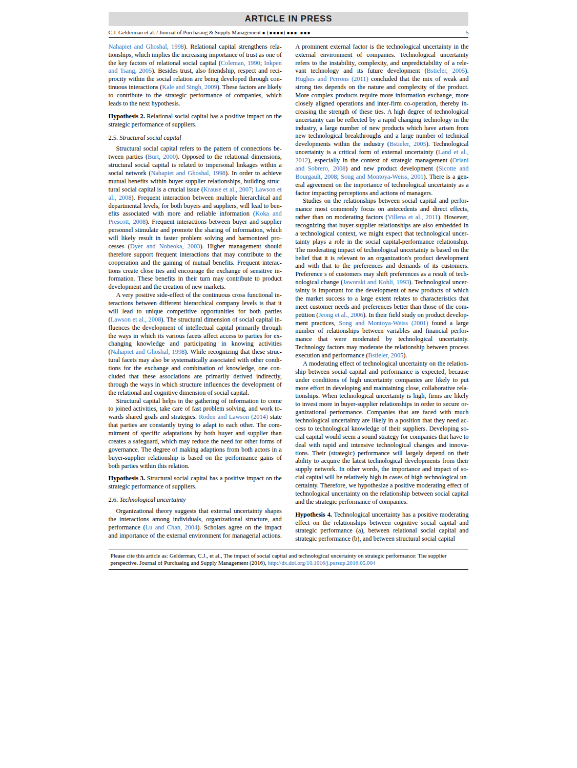ARTICLE IN PRESS
C.J. Gelderman et al. / Journal of Purchasing & Supply Management ∎ (∎∎∎∎) ∎∎∎–∎∎∎ 5
Nahapiet and Ghoshal, 1998). Relational capital strengthens relationships, which implies the increasing importance of trust as one of the key factors of relational social capital (Coleman, 1990; Inkpen and Tsang, 2005). Besides trust, also friendship, respect and reciprocity within the social relation are being developed through continuous interactions (Kale and Singh, 2009). These factors are likely to contribute to the strategic performance of companies, which leads to the next hypothesis.
Hypothesis 2. Relational social capital has a positive impact on the strategic performance of suppliers.
2.5. Structural social capital
Structural social capital refers to the pattern of connections between parties (Burt, 2000). Opposed to the relational dimensions, structural social capital is related to impersonal linkages within a social network (Nahapiet and Ghoshal, 1998). In order to achieve mutual benefits within buyer supplier relationships, building structural social capital is a crucial issue (Krause et al., 2007; Lawson et al., 2008). Frequent interaction between multiple hierarchical and departmental levels, for both buyers and suppliers, will lead to benefits associated with more and reliable information (Koka and Prescott, 2008). Frequent interactions between buyer and supplier personnel stimulate and promote the sharing of information, which will likely result in faster problem solving and harmonized processes (Dyer and Nobeoka, 2003). Higher management should therefore support frequent interactions that may contribute to the cooperation and the gaining of mutual benefits. Frequent interactions create close ties and encourage the exchange of sensitive information. These benefits in their turn may contribute to product development and the creation of new markets.
A very positive side-effect of the continuous cross functional interactions between different hierarchical company levels is that it will lead to unique competitive opportunities for both parties (Lawson et al., 2008). The structural dimension of social capital influences the development of intellectual capital primarily through the ways in which its various facets affect access to parties for exchanging knowledge and participating in knowing activities (Nahapiet and Ghoshal, 1998). While recognizing that these structural facets may also be systematically associated with other conditions for the exchange and combination of knowledge, one concluded that these associations are primarily derived indirectly, through the ways in which structure influences the development of the relational and cognitive dimension of social capital.
Structural capital helps in the gathering of information to come to joined activities, take care of fast problem solving, and work towards shared goals and strategies. Roden and Lawson (2014) state that parties are constantly trying to adapt to each other. The commitment of specific adaptations by both buyer and supplier than creates a safeguard, which may reduce the need for other forms of governance. The degree of making adaptions from both actors in a buyer-supplier relationship is based on the performance gains of both parties within this relation.
Hypothesis 3. Structural social capital has a positive impact on the strategic performance of suppliers.
2.6. Technological uncertainty
Organizational theory suggests that external uncertainty shapes the interactions among individuals, organizational structure, and performance (Lu and Chan, 2004). Scholars agree on the impact and importance of the external environment for managerial actions. A prominent external factor is the technological uncertainty in the external environment of companies. Technological uncertainty refers to the instability, complexity, and unpredictability of a relevant technology and its future development (Bstieler, 2005). Hughes and Perrons (2011) concluded that the mix of weak and strong ties depends on the nature and complexity of the product. More complex products require more information exchange, more closely aligned operations and inter-firm co-operation, thereby increasing the strength of these ties. A high degree of technological uncertainty can be reflected by a rapid changing technology in the industry, a large number of new products which have arisen from new technological breakthroughs and a large number of technical developments within the industry (Bstieler, 2005). Technological uncertainty is a critical form of external uncertainty (Land et al., 2012), especially in the context of strategic management (Oriani and Sobrero, 2008) and new product development (Sicotte and Bourgault, 2008; Song and Montoya-Weiss, 2001). There is a general agreement on the importance of technological uncertainty as a factor impacting perceptions and actions of managers.
Studies on the relationships between social capital and performance most commonly focus on antecedents and direct effects, rather than on moderating factors (Villena et al., 2011). However, recognizing that buyer-supplier relationships are also embedded in a technological context, we might expect that technological uncertainty plays a role in the social capital-performance relationship. The moderating impact of technological uncertainty is based on the belief that it is relevant to an organization's product development and with that to the preferences and demands of its customers. Preference s of customers may shift preferences as a result of technological change (Jaworski and Kohli, 1993). Technological uncertainty is important for the development of new products of which the market success to a large extent relates to characteristics that meet customer needs and preferences better than those of the competition (Jeong et al., 2006). In their field study on product development practices, Song and Montoya-Weiss (2001) found a large number of relationships between variables and financial performance that were moderated by technological uncertainty. Technology factors may moderate the relationship between process execution and performance (Bstieler, 2005).
A moderating effect of technological uncertainty on the relationship between social capital and performance is expected, because under conditions of high uncertainty companies are likely to put more effort in developing and maintaining close, collaborative relationships. When technological uncertainty is high, firms are likely to invest more in buyer-supplier relationships in order to secure organizational performance. Companies that are faced with much technological uncertainty are likely in a position that they need access to technological knowledge of their suppliers. Developing social capital would seem a sound strategy for companies that have to deal with rapid and intensive technological changes and innovations. Their (strategic) performance will largely depend on their ability to acquire the latest technological developments from their supply network. In other words, the importance and impact of social capital will be relatively high in cases of high technological uncertainty. Therefore, we hypothesize a positive moderating effect of technological uncertainty on the relationship between social capital and the strategic performance of companies.
Hypothesis 4. Technological uncertainty has a positive moderating effect on the relationships between cognitive social capital and strategic performance (a), between relational social capital and strategic performance (b), and between structural social capital
Please cite this article as: Gelderman, C.J., et al., The impact of social capital and technological uncertainty on strategic performance: The supplier perspective. Journal of Purchasing and Supply Management (2016), http://dx.doi.org/10.1016/j.pursup.2016.05.004